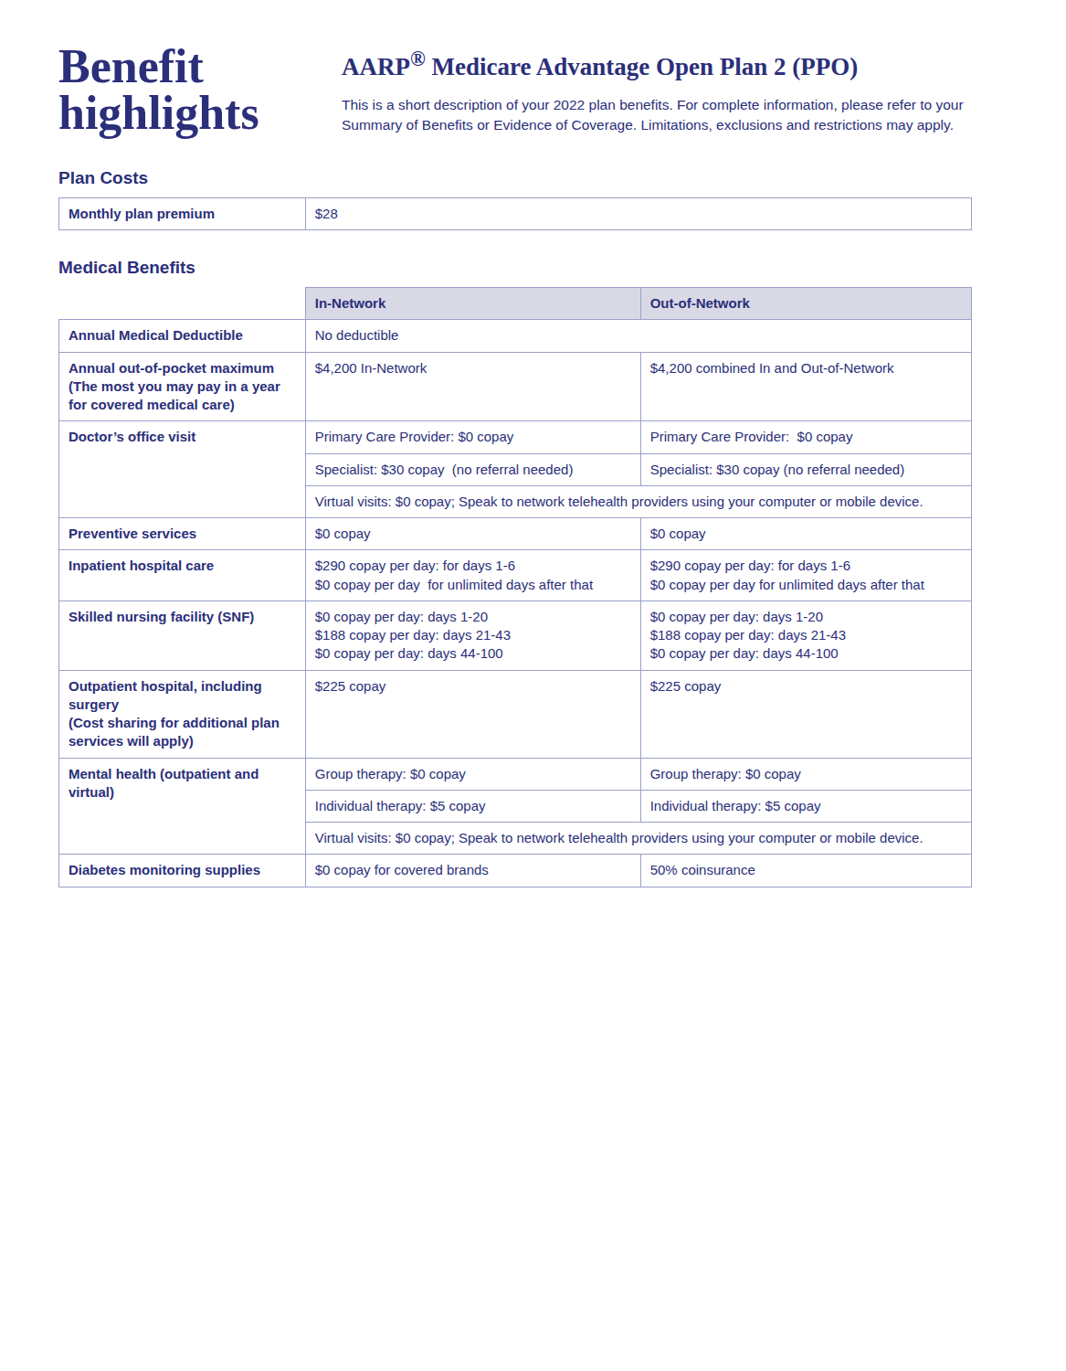Benefit
highlights
AARP® Medicare Advantage Open Plan 2 (PPO)
This is a short description of your 2022 plan benefits. For complete information, please refer to your Summary of Benefits or Evidence of Coverage. Limitations, exclusions and restrictions may apply.
Plan Costs
| Monthly plan premium | $28 |
Medical Benefits
| | In-Network | Out-of-Network |
| --- | --- | --- |
| Annual Medical Deductible | No deductible |
| Annual out-of-pocket maximum (The most you may pay in a year for covered medical care) | $4,200 In-Network | $4,200 combined In and Out-of-Network |
| Doctor’s office visit | Primary Care Provider: $0 copay | Primary Care Provider: $0 copay |
| Specialist: $30 copay (no referral needed) | Specialist: $30 copay (no referral needed) |
| | Virtual visits: $0 copay; Speak to network telehealth providers using your computer or mobile device. |
| Preventive services | $0 copay | $0 copay |
| Inpatient hospital care | $290 copay per day: for days 1-6 $0 copay per day for unlimited days after that | $290 copay per day: for days 1-6 $0 copay per day for unlimited days after that |
| Skilled nursing facility (SNF) | $0 copay per day: days 1-20 $188 copay per day: days 21-43 $0 copay per day: days 44-100 | $0 copay per day: days 1-20 $188 copay per day: days 21-43 $0 copay per day: days 44-100 |
| Outpatient hospital, including surgery (Cost sharing for additional plan services will apply) | $225 copay | $225 copay |
| Mental health (outpatient and virtual) | Group therapy: $0 copay | Group therapy: $0 copay |
| Individual therapy: $5 copay | Individual therapy: $5 copay |
| | Virtual visits: $0 copay; Speak to network telehealth providers using your computer or mobile device. |
| Diabetes monitoring supplies | $0 copay for covered brands | 50% coinsurance |